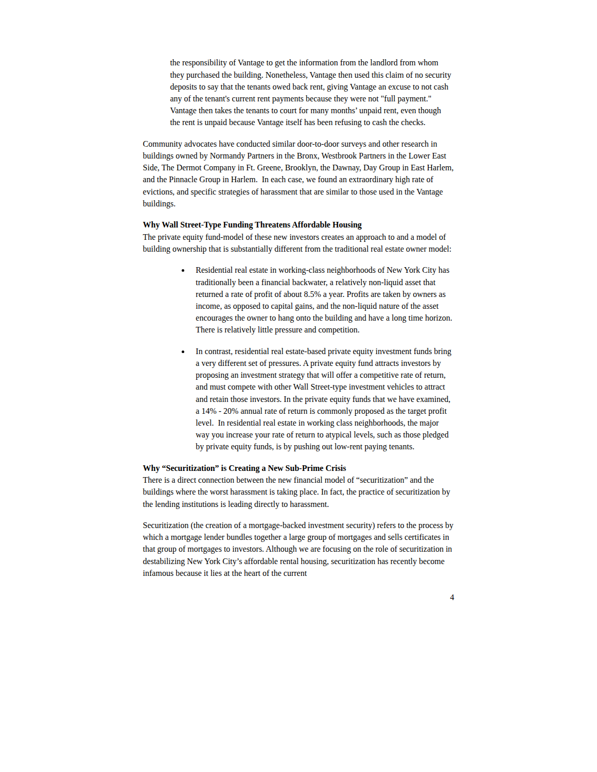the responsibility of Vantage to get the information from the landlord from whom they purchased the building. Nonetheless, Vantage then used this claim of no security deposits to say that the tenants owed back rent, giving Vantage an excuse to not cash any of the tenant's current rent payments because they were not "full payment." Vantage then takes the tenants to court for many months’ unpaid rent, even though the rent is unpaid because Vantage itself has been refusing to cash the checks.
Community advocates have conducted similar door-to-door surveys and other research in buildings owned by Normandy Partners in the Bronx, Westbrook Partners in the Lower East Side, The Dermot Company in Ft. Greene, Brooklyn, the Dawnay, Day Group in East Harlem, and the Pinnacle Group in Harlem. In each case, we found an extraordinary high rate of evictions, and specific strategies of harassment that are similar to those used in the Vantage buildings.
Why Wall Street-Type Funding Threatens Affordable Housing
The private equity fund-model of these new investors creates an approach to and a model of building ownership that is substantially different from the traditional real estate owner model:
Residential real estate in working-class neighborhoods of New York City has traditionally been a financial backwater, a relatively non-liquid asset that returned a rate of profit of about 8.5% a year. Profits are taken by owners as income, as opposed to capital gains, and the non-liquid nature of the asset encourages the owner to hang onto the building and have a long time horizon. There is relatively little pressure and competition.
In contrast, residential real estate-based private equity investment funds bring a very different set of pressures. A private equity fund attracts investors by proposing an investment strategy that will offer a competitive rate of return, and must compete with other Wall Street-type investment vehicles to attract and retain those investors. In the private equity funds that we have examined, a 14% - 20% annual rate of return is commonly proposed as the target profit level. In residential real estate in working class neighborhoods, the major way you increase your rate of return to atypical levels, such as those pledged by private equity funds, is by pushing out low-rent paying tenants.
Why “Securitization” is Creating a New Sub-Prime Crisis
There is a direct connection between the new financial model of “securitization” and the buildings where the worst harassment is taking place. In fact, the practice of securitization by the lending institutions is leading directly to harassment.
Securitization (the creation of a mortgage-backed investment security) refers to the process by which a mortgage lender bundles together a large group of mortgages and sells certificates in that group of mortgages to investors. Although we are focusing on the role of securitization in destabilizing New York City’s affordable rental housing, securitization has recently become infamous because it lies at the heart of the current
4